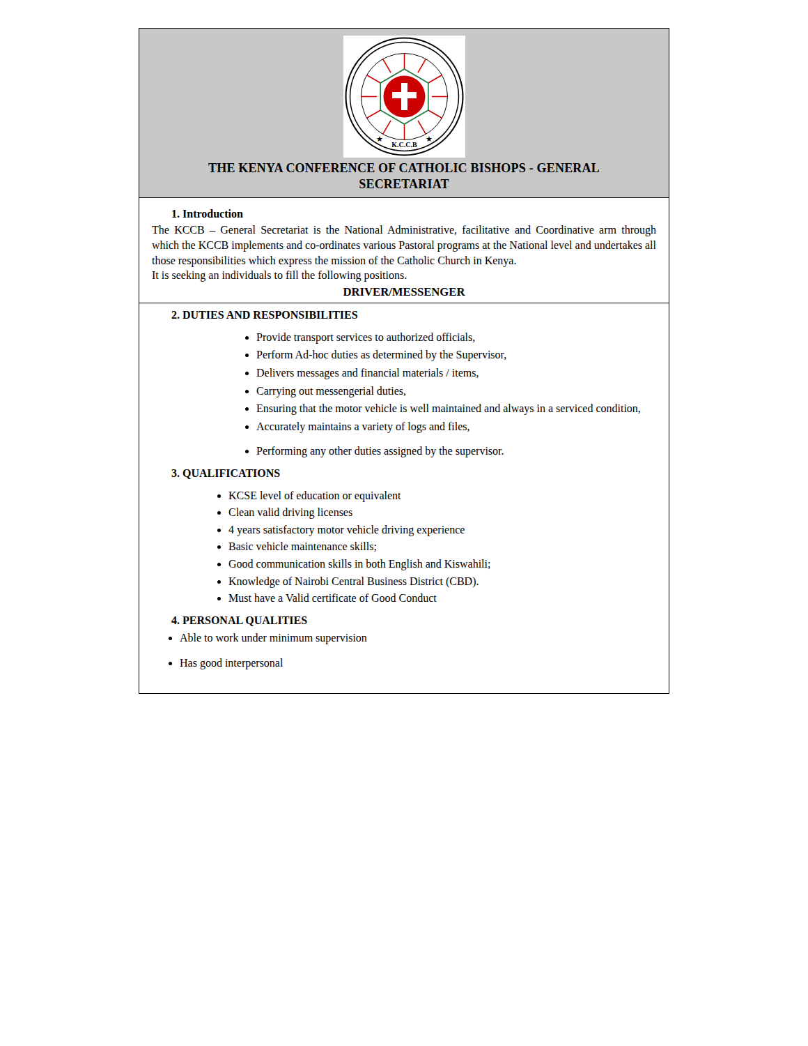YOU SHALL BE MY WITNESSES K.C.C.B ★ ★
THE KENYA CONFERENCE OF CATHOLIC BISHOPS - GENERAL
SECRETARIAT
1. Introduction
The KCCB – General Secretariat is the National Administrative, facilitative and Coordinative arm through which the KCCB implements and co-ordinates various Pastoral programs at the National level and undertakes all those responsibilities which express the mission of the Catholic Church in Kenya.
It is seeking an individuals to fill the following positions.
DRIVER/MESSENGER
2. DUTIES AND RESPONSIBILITIES
Provide transport services to authorized officials,
Perform Ad-hoc duties as determined by the Supervisor,
Delivers messages and financial materials / items,
Carrying out messengerial duties,
Ensuring that the motor vehicle is well maintained and always in a serviced condition,
Accurately maintains a variety of logs and files,
Performing any other duties assigned by the supervisor.
3. QUALIFICATIONS
KCSE level of education or equivalent
Clean valid driving licenses
4 years satisfactory motor vehicle driving experience
Basic vehicle maintenance skills;
Good communication skills in both English and Kiswahili;
Knowledge of Nairobi Central Business District (CBD).
Must have a Valid certificate of Good Conduct
4. PERSONAL QUALITIES
Able to work under minimum supervision
Has good interpersonal